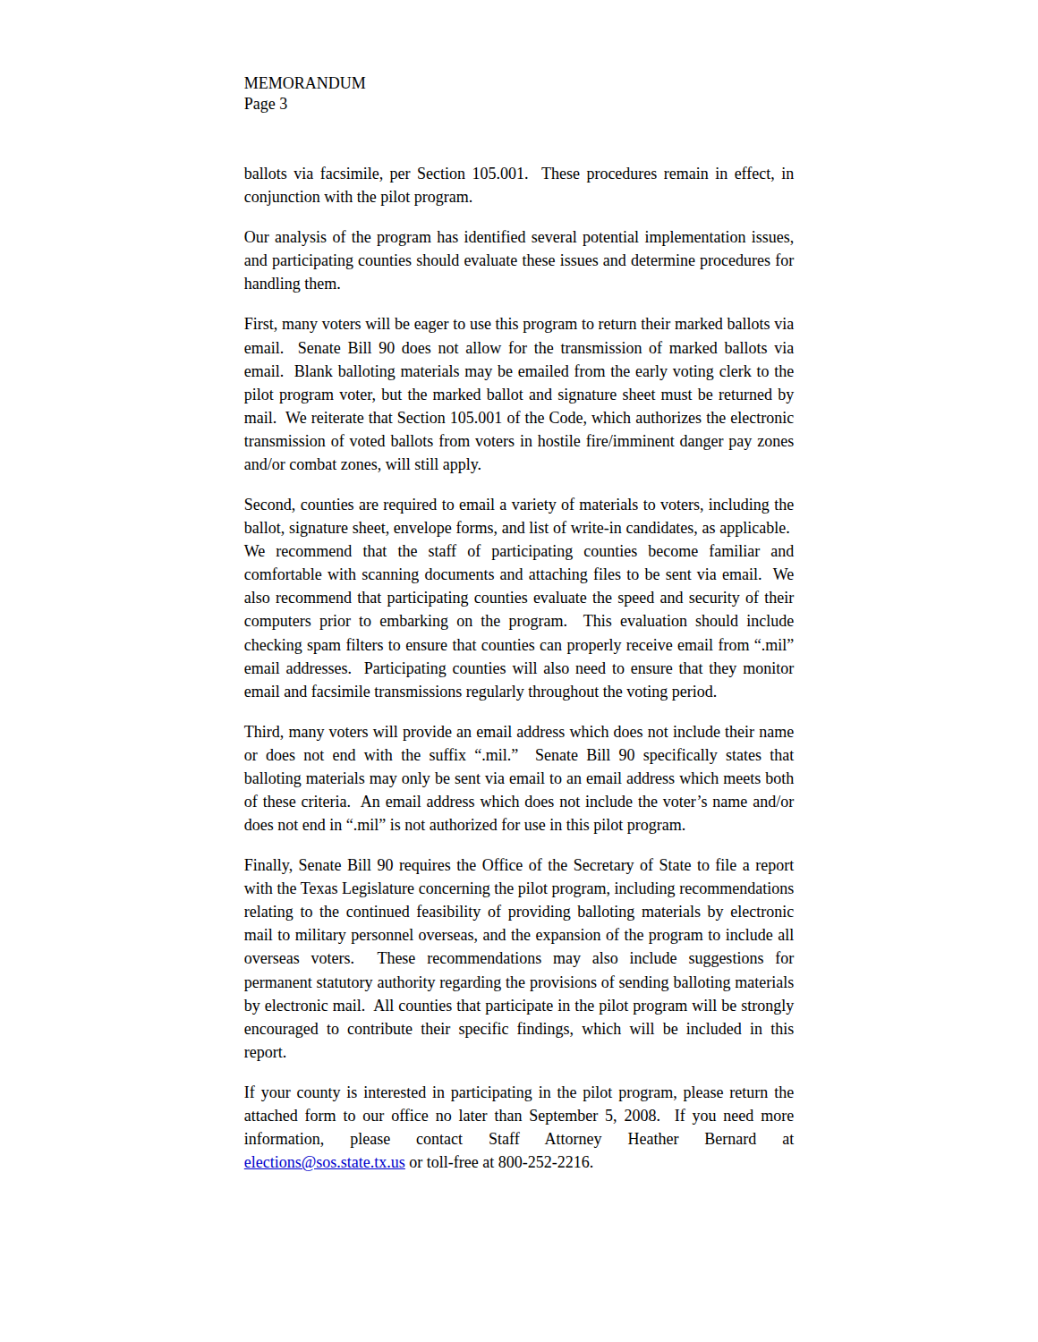MEMORANDUM
Page 3
ballots via facsimile, per Section 105.001. These procedures remain in effect, in conjunction with the pilot program.
Our analysis of the program has identified several potential implementation issues, and participating counties should evaluate these issues and determine procedures for handling them.
First, many voters will be eager to use this program to return their marked ballots via email. Senate Bill 90 does not allow for the transmission of marked ballots via email. Blank balloting materials may be emailed from the early voting clerk to the pilot program voter, but the marked ballot and signature sheet must be returned by mail. We reiterate that Section 105.001 of the Code, which authorizes the electronic transmission of voted ballots from voters in hostile fire/imminent danger pay zones and/or combat zones, will still apply.
Second, counties are required to email a variety of materials to voters, including the ballot, signature sheet, envelope forms, and list of write-in candidates, as applicable. We recommend that the staff of participating counties become familiar and comfortable with scanning documents and attaching files to be sent via email. We also recommend that participating counties evaluate the speed and security of their computers prior to embarking on the program. This evaluation should include checking spam filters to ensure that counties can properly receive email from “.mil” email addresses. Participating counties will also need to ensure that they monitor email and facsimile transmissions regularly throughout the voting period.
Third, many voters will provide an email address which does not include their name or does not end with the suffix “.mil.” Senate Bill 90 specifically states that balloting materials may only be sent via email to an email address which meets both of these criteria. An email address which does not include the voter’s name and/or does not end in “.mil” is not authorized for use in this pilot program.
Finally, Senate Bill 90 requires the Office of the Secretary of State to file a report with the Texas Legislature concerning the pilot program, including recommendations relating to the continued feasibility of providing balloting materials by electronic mail to military personnel overseas, and the expansion of the program to include all overseas voters. These recommendations may also include suggestions for permanent statutory authority regarding the provisions of sending balloting materials by electronic mail. All counties that participate in the pilot program will be strongly encouraged to contribute their specific findings, which will be included in this report.
If your county is interested in participating in the pilot program, please return the attached form to our office no later than September 5, 2008. If you need more information, please contact Staff Attorney Heather Bernard at elections@sos.state.tx.us or toll-free at 800-252-2216.